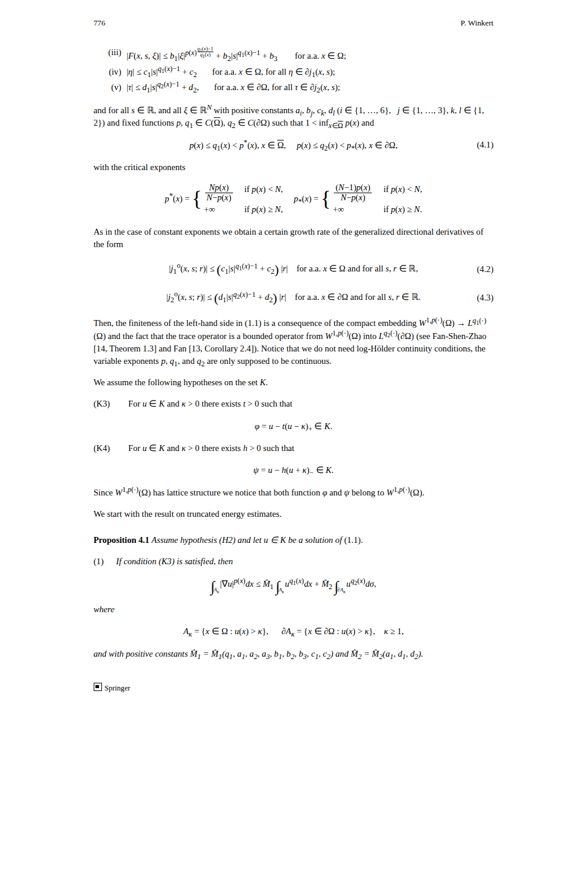776 P. Winkert
(iii) |F(x, s, ξ)| ≤ b1|ξ|p(x)q1(x)−1 q1(x) + b2|s|q1(x)−1 + b3 for a.a. x ∈ Ω;
(iv) |η| ≤ c1|s|q1(x)−1 + c2 for a.a. x ∈ Ω, for all η ∈ ∂j1(x, s);
(v) |τ| ≤ d1|s|q2(x)−1 + d2, for a.a. x ∈ ∂Ω, for all τ ∈ ∂j2(x, s);
and for all s ∈ ℝ, and all ξ ∈ ℝN with positive constants ai, bj, ck, dl (i ∈ {1, …, 6}, j ∈ {1, …, 3}, k, l ∈ {1, 2}) and fixed functions p, q1 ∈ C(Ω), q2 ∈ C(∂Ω) such that 1 < infx∈Ω p(x) and
p(x) ≤ q1(x) < p*(x), x ∈ Ω, p(x) ≤ q2(x) < p*(x), x ∈ ∂Ω, (4.1)
with the critical exponents
p*(x) = { Np(x) N−p(x) if p(x) < N, +∞if p(x) ≥ N, p*(x) = { (N−1)p(x) N−p(x) if p(x) < N, +∞if p(x) ≥ N.
As in the case of constant exponents we obtain a certain growth rate of the generalized directional derivatives of the form
|j1o(x, s; r)| ≤ (c1|s|q1(x)−1 + c2) |r| for a.a. x ∈ Ω and for all s, r ∈ ℝ, (4.2)
|j2o(x, s; r)| ≤ (d1|s|q2(x)−1 + d2) |r| for a.a. x ∈ ∂Ω and for all s, r ∈ ℝ. (4.3)
Then, the finiteness of the left-hand side in (1.1) is a consequence of the compact embedding W1,p(·)(Ω) → Lq1(·)(Ω) and the fact that the trace operator is a bounded operator from W1,p(·)(Ω) into Lq2(·)(∂Ω) (see Fan-Shen-Zhao [14, Theorem 1.3] and Fan [13, Corollary 2.4]). Notice that we do not need log-Hölder continuity conditions, the variable exponents p, q1, and q2 are only supposed to be continuous.
We assume the following hypotheses on the set K.
(K3) For u ∈ K and κ > 0 there exists t > 0 such that
φ = u − t(u − κ)+ ∈ K.
(K4) For u ∈ K and κ > 0 there exists h > 0 such that
ψ = u − h(u + κ)− ∈ K.
Since W1,p(·)(Ω) has lattice structure we notice that both function φ and ψ belong to W1,p(·)(Ω).
We start with the result on truncated energy estimates.
Proposition 4.1 Assume hypothesis (H2) and let u ∈ K be a solution of (1.1).
(1) If condition (K3) is satisfied, then
∫Aκ|∇u|p(x)dx ≤ M̂1 ∫Aκ uq1(x)dx + M̂2 ∫∂Aκ uq2(x)dσ,
where
Aκ = {x ∈ Ω : u(x) > κ}, ∂Aκ = {x ∈ ∂Ω : u(x) > κ}, κ ≥ 1,
and with positive constants M̂1 = M̂1(q1, a1, a2, a3, b1, b2, b3, c1, c2) and M̂2 = M̂2(a1, d1, d2).
Springer